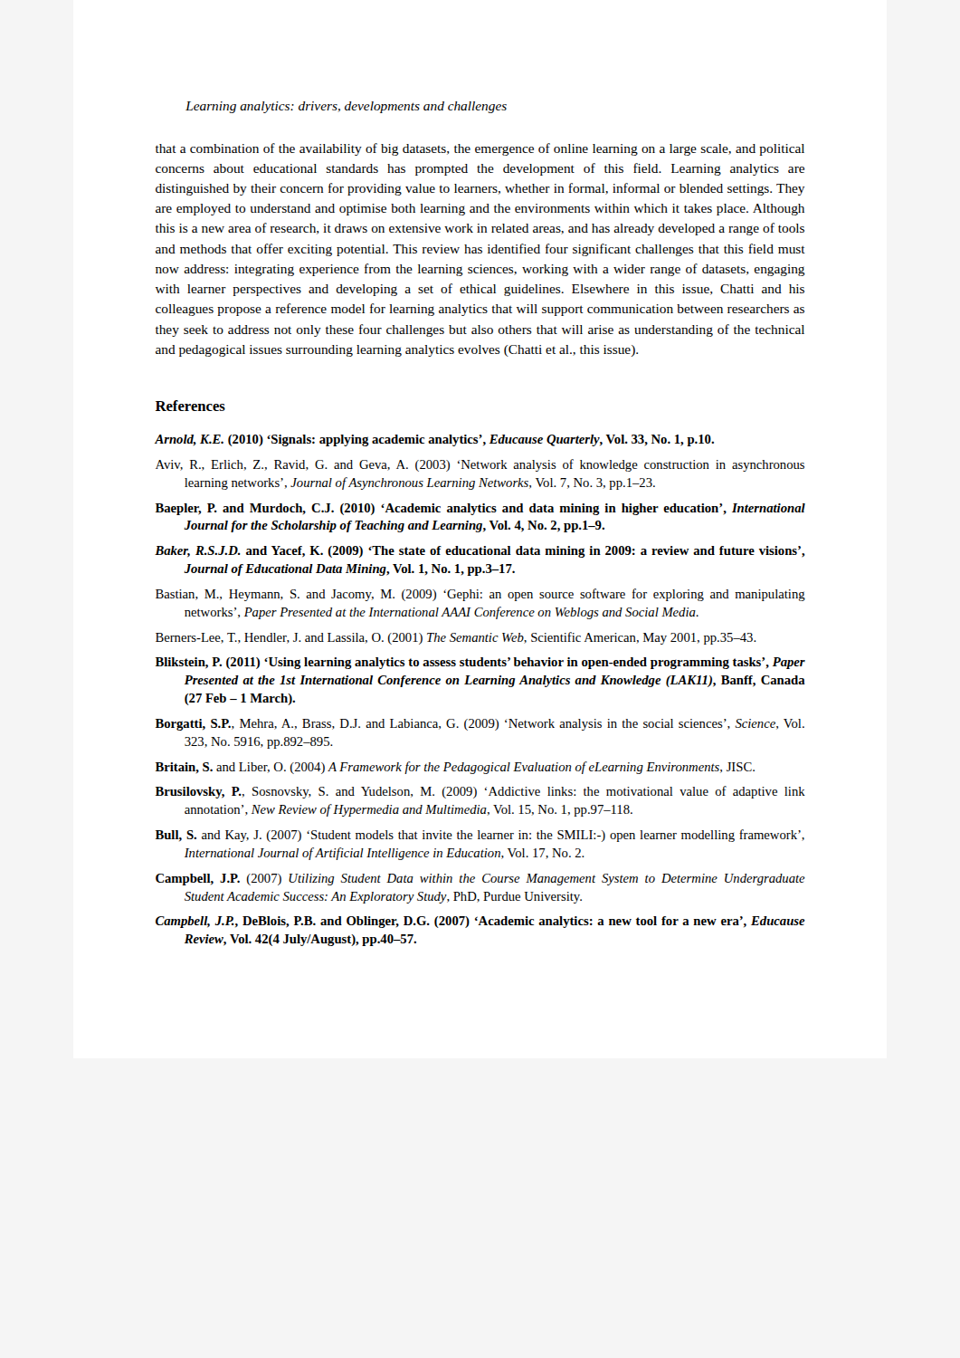Learning analytics: drivers, developments and challenges
that a combination of the availability of big datasets, the emergence of online learning on a large scale, and political concerns about educational standards has prompted the development of this field. Learning analytics are distinguished by their concern for providing value to learners, whether in formal, informal or blended settings. They are employed to understand and optimise both learning and the environments within which it takes place. Although this is a new area of research, it draws on extensive work in related areas, and has already developed a range of tools and methods that offer exciting potential. This review has identified four significant challenges that this field must now address: integrating experience from the learning sciences, working with a wider range of datasets, engaging with learner perspectives and developing a set of ethical guidelines. Elsewhere in this issue, Chatti and his colleagues propose a reference model for learning analytics that will support communication between researchers as they seek to address not only these four challenges but also others that will arise as understanding of the technical and pedagogical issues surrounding learning analytics evolves (Chatti et al., this issue).
References
Arnold, K.E. (2010) ‘Signals: applying academic analytics’, Educause Quarterly, Vol. 33, No. 1, p.10.
Aviv, R., Erlich, Z., Ravid, G. and Geva, A. (2003) ‘Network analysis of knowledge construction in asynchronous learning networks’, Journal of Asynchronous Learning Networks, Vol. 7, No. 3, pp.1–23.
Baepler, P. and Murdoch, C.J. (2010) ‘Academic analytics and data mining in higher education’, International Journal for the Scholarship of Teaching and Learning, Vol. 4, No. 2, pp.1–9.
Baker, R.S.J.D. and Yacef, K. (2009) ‘The state of educational data mining in 2009: a review and future visions’, Journal of Educational Data Mining, Vol. 1, No. 1, pp.3–17.
Bastian, M., Heymann, S. and Jacomy, M. (2009) ‘Gephi: an open source software for exploring and manipulating networks’, Paper Presented at the International AAAI Conference on Weblogs and Social Media.
Berners-Lee, T., Hendler, J. and Lassila, O. (2001) The Semantic Web, Scientific American, May 2001, pp.35–43.
Blikstein, P. (2011) ‘Using learning analytics to assess students’ behavior in open-ended programming tasks’, Paper Presented at the 1st International Conference on Learning Analytics and Knowledge (LAK11), Banff, Canada (27 Feb – 1 March).
Borgatti, S.P., Mehra, A., Brass, D.J. and Labianca, G. (2009) ‘Network analysis in the social sciences’, Science, Vol. 323, No. 5916, pp.892–895.
Britain, S. and Liber, O. (2004) A Framework for the Pedagogical Evaluation of eLearning Environments, JISC.
Brusilovsky, P., Sosnovsky, S. and Yudelson, M. (2009) ‘Addictive links: the motivational value of adaptive link annotation’, New Review of Hypermedia and Multimedia, Vol. 15, No. 1, pp.97–118.
Bull, S. and Kay, J. (2007) ‘Student models that invite the learner in: the SMILI:-) open learner modelling framework’, International Journal of Artificial Intelligence in Education, Vol. 17, No. 2.
Campbell, J.P. (2007) Utilizing Student Data within the Course Management System to Determine Undergraduate Student Academic Success: An Exploratory Study, PhD, Purdue University.
Campbell, J.P., DeBlois, P.B. and Oblinger, D.G. (2007) ‘Academic analytics: a new tool for a new era’, Educause Review, Vol. 42(4 July/August), pp.40–57.